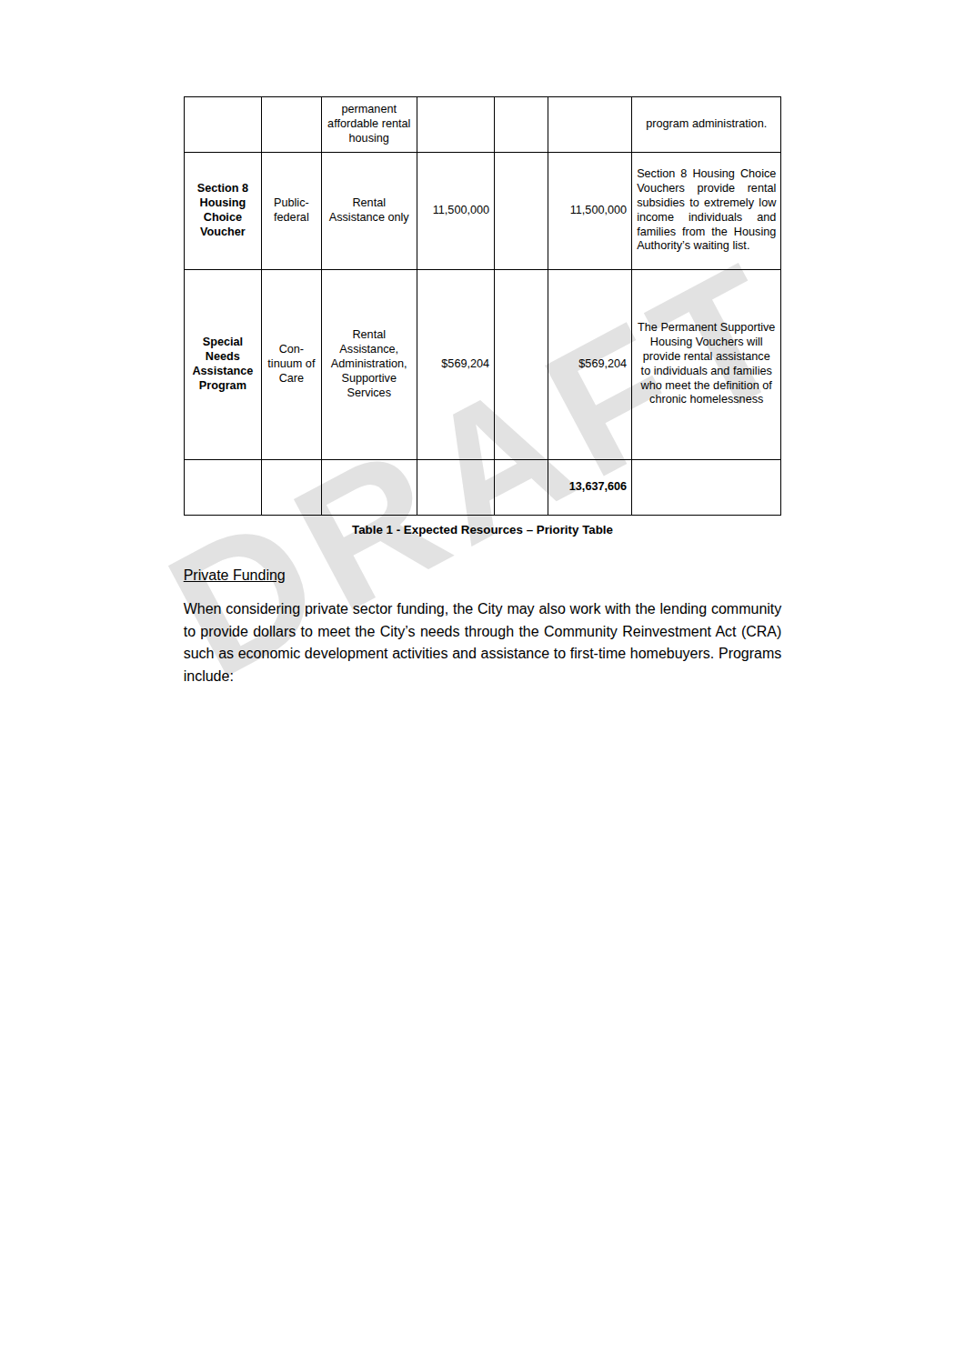DRAFT
| | | permanent affordable rental housing | | | | program administration. |
| Section 8 Housing Choice Voucher | Public-federal | Rental Assistance only | 11,500,000 | | 11,500,000 | Section 8 Housing Choice Vouchers provide rental subsidies to extremely low income individuals and families from the Housing Authority’s waiting list. |
| Special Needs Assistance Program | Con-tinuum of Care | Rental Assistance, Administration, Supportive Services | $569,204 | | $569,204 | The Permanent Supportive Housing Vouchers will provide rental assistance to individuals and families who meet the definition of chronic homelessness |
| | | | | | 13,637,606 | |
Table 1 - Expected Resources – Priority Table
Private Funding
When considering private sector funding, the City may also work with the lending community to provide dollars to meet the City’s needs through the Community Reinvestment Act (CRA) such as economic development activities and assistance to first-time homebuyers. Programs include: